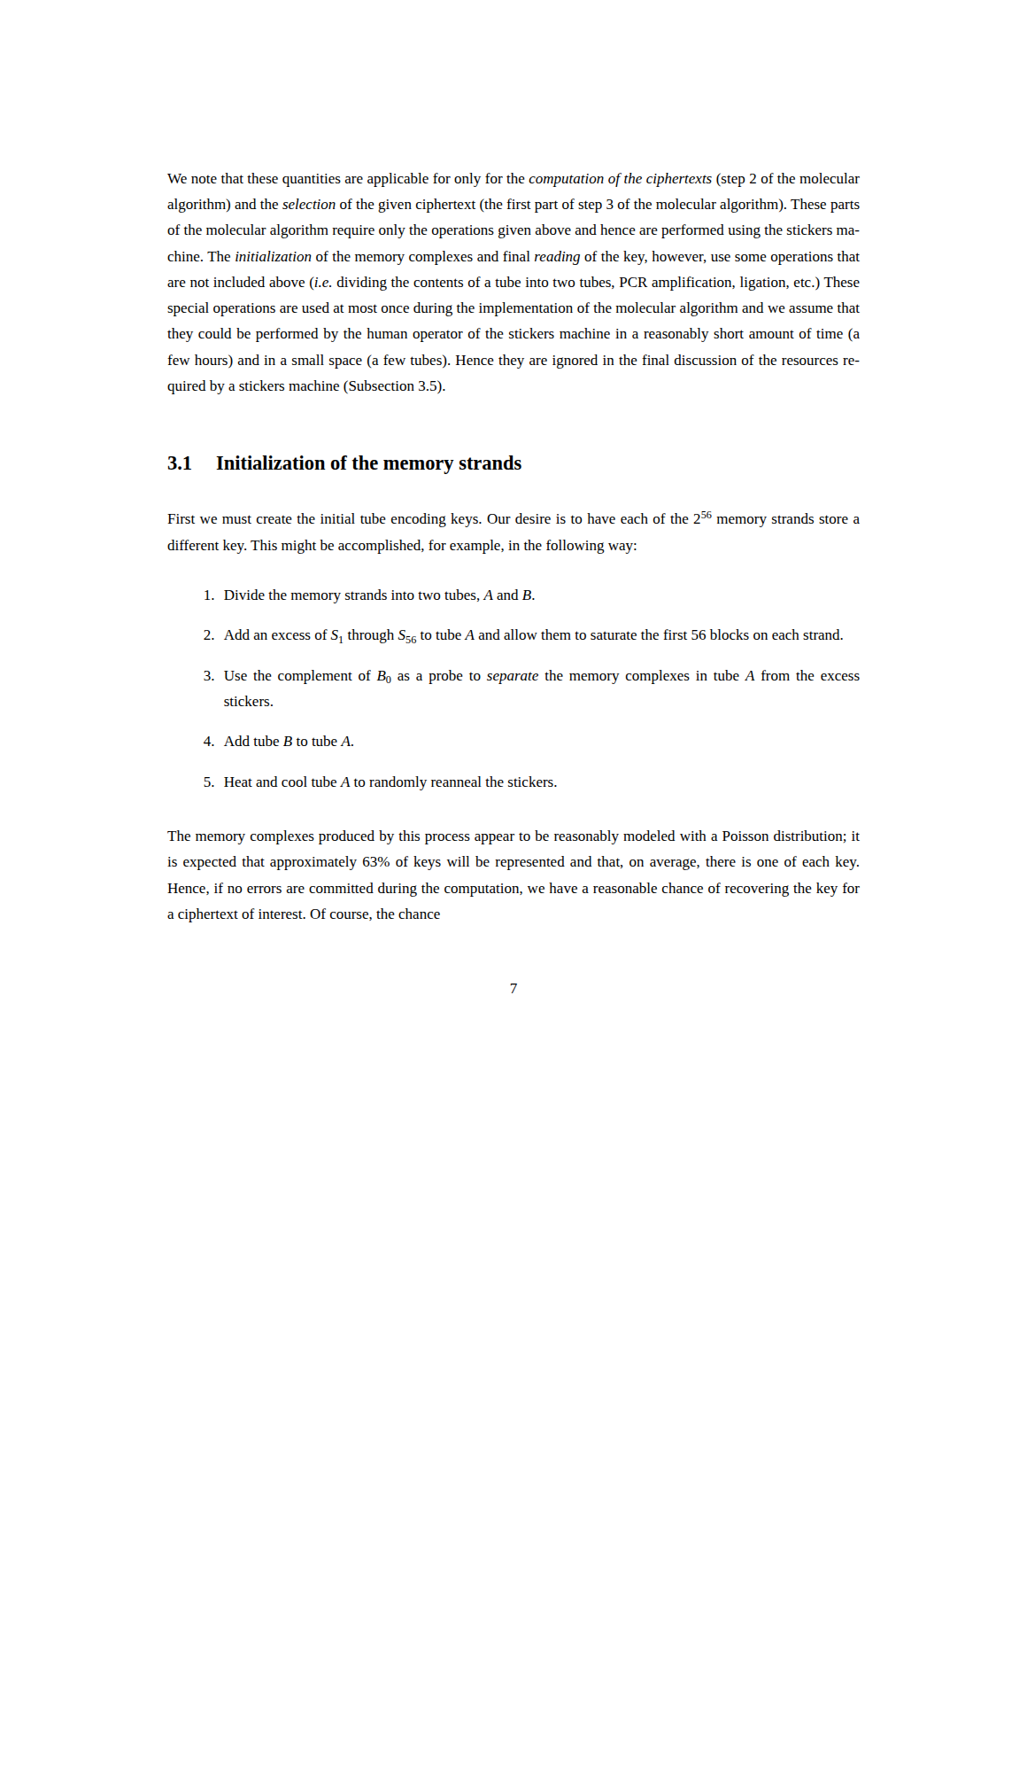We note that these quantities are applicable for only for the computation of the ciphertexts (step 2 of the molecular algorithm) and the selection of the given ciphertext (the first part of step 3 of the molecular algorithm). These parts of the molecular algorithm require only the operations given above and hence are performed using the stickers machine. The initialization of the memory complexes and final reading of the key, however, use some operations that are not included above (i.e. dividing the contents of a tube into two tubes, PCR amplification, ligation, etc.) These special operations are used at most once during the implementation of the molecular algorithm and we assume that they could be performed by the human operator of the stickers machine in a reasonably short amount of time (a few hours) and in a small space (a few tubes). Hence they are ignored in the final discussion of the resources required by a stickers machine (Subsection 3.5).
3.1 Initialization of the memory strands
First we must create the initial tube encoding keys. Our desire is to have each of the 256 memory strands store a different key. This might be accomplished, for example, in the following way:
Divide the memory strands into two tubes, A and B.
Add an excess of S1 through S56 to tube A and allow them to saturate the first 56 blocks on each strand.
Use the complement of B0 as a probe to separate the memory complexes in tube A from the excess stickers.
Add tube B to tube A.
Heat and cool tube A to randomly reanneal the stickers.
The memory complexes produced by this process appear to be reasonably modeled with a Poisson distribution; it is expected that approximately 63% of keys will be represented and that, on average, there is one of each key. Hence, if no errors are committed during the computation, we have a reasonable chance of recovering the key for a ciphertext of interest. Of course, the chance
7